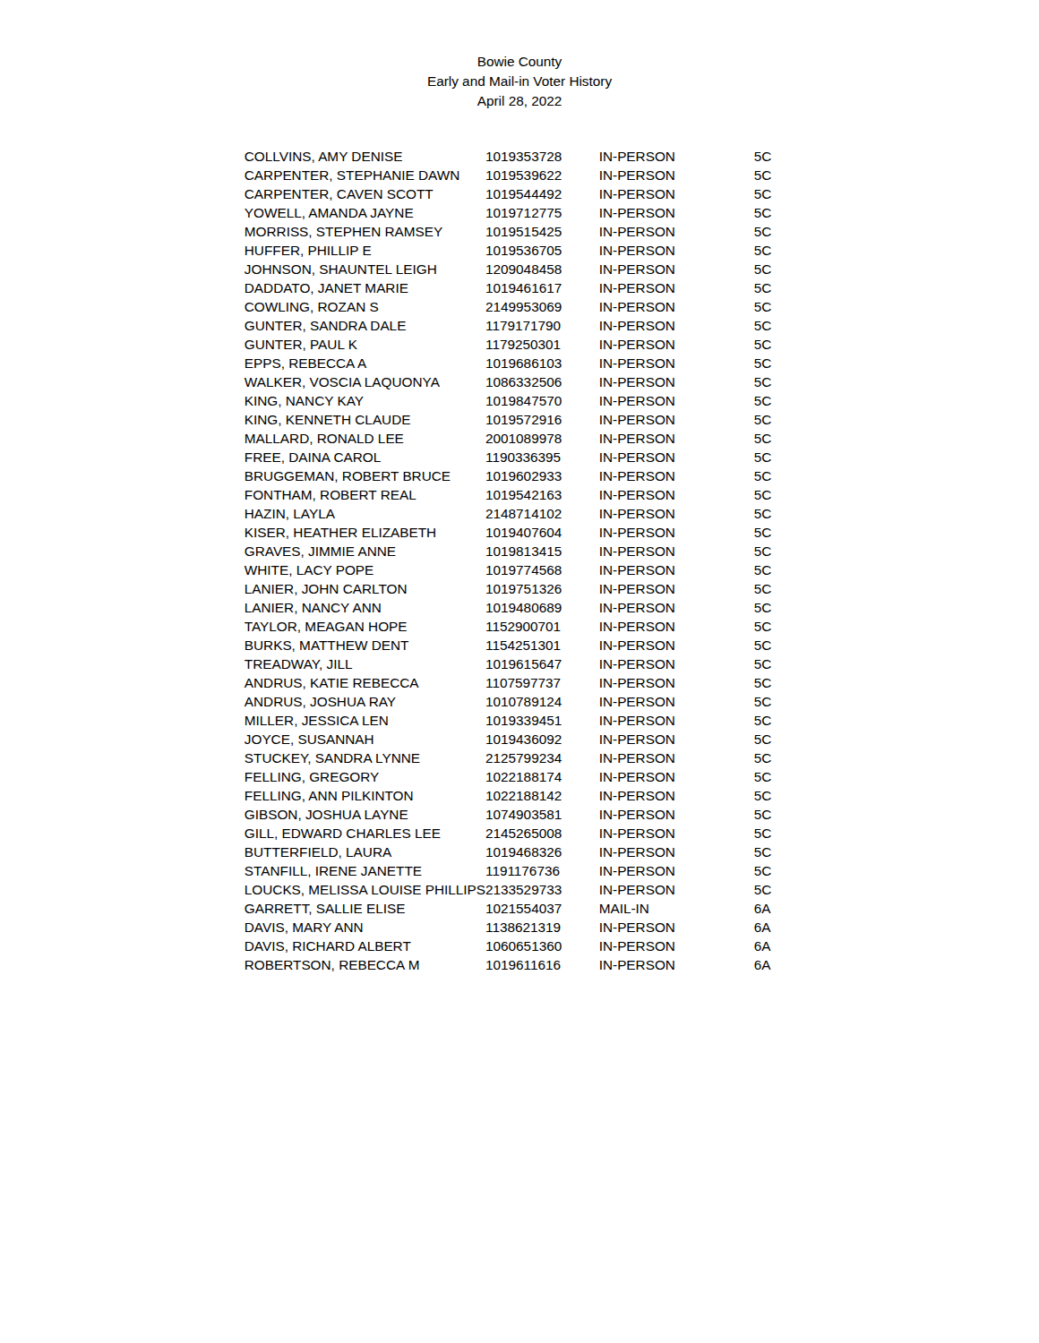Bowie County
Early and Mail-in Voter History
April 28, 2022
| COLLVINS, AMY DENISE | 1019353728 | IN-PERSON | 5C |
| CARPENTER, STEPHANIE DAWN | 1019539622 | IN-PERSON | 5C |
| CARPENTER, CAVEN SCOTT | 1019544492 | IN-PERSON | 5C |
| YOWELL, AMANDA JAYNE | 1019712775 | IN-PERSON | 5C |
| MORRISS, STEPHEN RAMSEY | 1019515425 | IN-PERSON | 5C |
| HUFFER, PHILLIP E | 1019536705 | IN-PERSON | 5C |
| JOHNSON, SHAUNTEL LEIGH | 1209048458 | IN-PERSON | 5C |
| DADDATO, JANET MARIE | 1019461617 | IN-PERSON | 5C |
| COWLING, ROZAN S | 2149953069 | IN-PERSON | 5C |
| GUNTER, SANDRA DALE | 1179171790 | IN-PERSON | 5C |
| GUNTER, PAUL K | 1179250301 | IN-PERSON | 5C |
| EPPS, REBECCA A | 1019686103 | IN-PERSON | 5C |
| WALKER, VOSCIA LAQUONYA | 1086332506 | IN-PERSON | 5C |
| KING, NANCY KAY | 1019847570 | IN-PERSON | 5C |
| KING, KENNETH CLAUDE | 1019572916 | IN-PERSON | 5C |
| MALLARD, RONALD LEE | 2001089978 | IN-PERSON | 5C |
| FREE, DAINA CAROL | 1190336395 | IN-PERSON | 5C |
| BRUGGEMAN, ROBERT BRUCE | 1019602933 | IN-PERSON | 5C |
| FONTHAM, ROBERT REAL | 1019542163 | IN-PERSON | 5C |
| HAZIN, LAYLA | 2148714102 | IN-PERSON | 5C |
| KISER, HEATHER ELIZABETH | 1019407604 | IN-PERSON | 5C |
| GRAVES, JIMMIE ANNE | 1019813415 | IN-PERSON | 5C |
| WHITE, LACY POPE | 1019774568 | IN-PERSON | 5C |
| LANIER, JOHN CARLTON | 1019751326 | IN-PERSON | 5C |
| LANIER, NANCY ANN | 1019480689 | IN-PERSON | 5C |
| TAYLOR, MEAGAN HOPE | 1152900701 | IN-PERSON | 5C |
| BURKS, MATTHEW DENT | 1154251301 | IN-PERSON | 5C |
| TREADWAY, JILL | 1019615647 | IN-PERSON | 5C |
| ANDRUS, KATIE REBECCA | 1107597737 | IN-PERSON | 5C |
| ANDRUS, JOSHUA RAY | 1010789124 | IN-PERSON | 5C |
| MILLER, JESSICA LEN | 1019339451 | IN-PERSON | 5C |
| JOYCE, SUSANNAH | 1019436092 | IN-PERSON | 5C |
| STUCKEY, SANDRA LYNNE | 2125799234 | IN-PERSON | 5C |
| FELLING, GREGORY | 1022188174 | IN-PERSON | 5C |
| FELLING, ANN PILKINTON | 1022188142 | IN-PERSON | 5C |
| GIBSON, JOSHUA LAYNE | 1074903581 | IN-PERSON | 5C |
| GILL, EDWARD CHARLES LEE | 2145265008 | IN-PERSON | 5C |
| BUTTERFIELD, LAURA | 1019468326 | IN-PERSON | 5C |
| STANFILL, IRENE JANETTE | 1191176736 | IN-PERSON | 5C |
| LOUCKS, MELISSA LOUISE PHILLIPS | 2133529733 | IN-PERSON | 5C |
| GARRETT, SALLIE ELISE | 1021554037 | MAIL-IN | 6A |
| DAVIS, MARY ANN | 1138621319 | IN-PERSON | 6A |
| DAVIS, RICHARD ALBERT | 1060651360 | IN-PERSON | 6A |
| ROBERTSON, REBECCA M | 1019611616 | IN-PERSON | 6A |